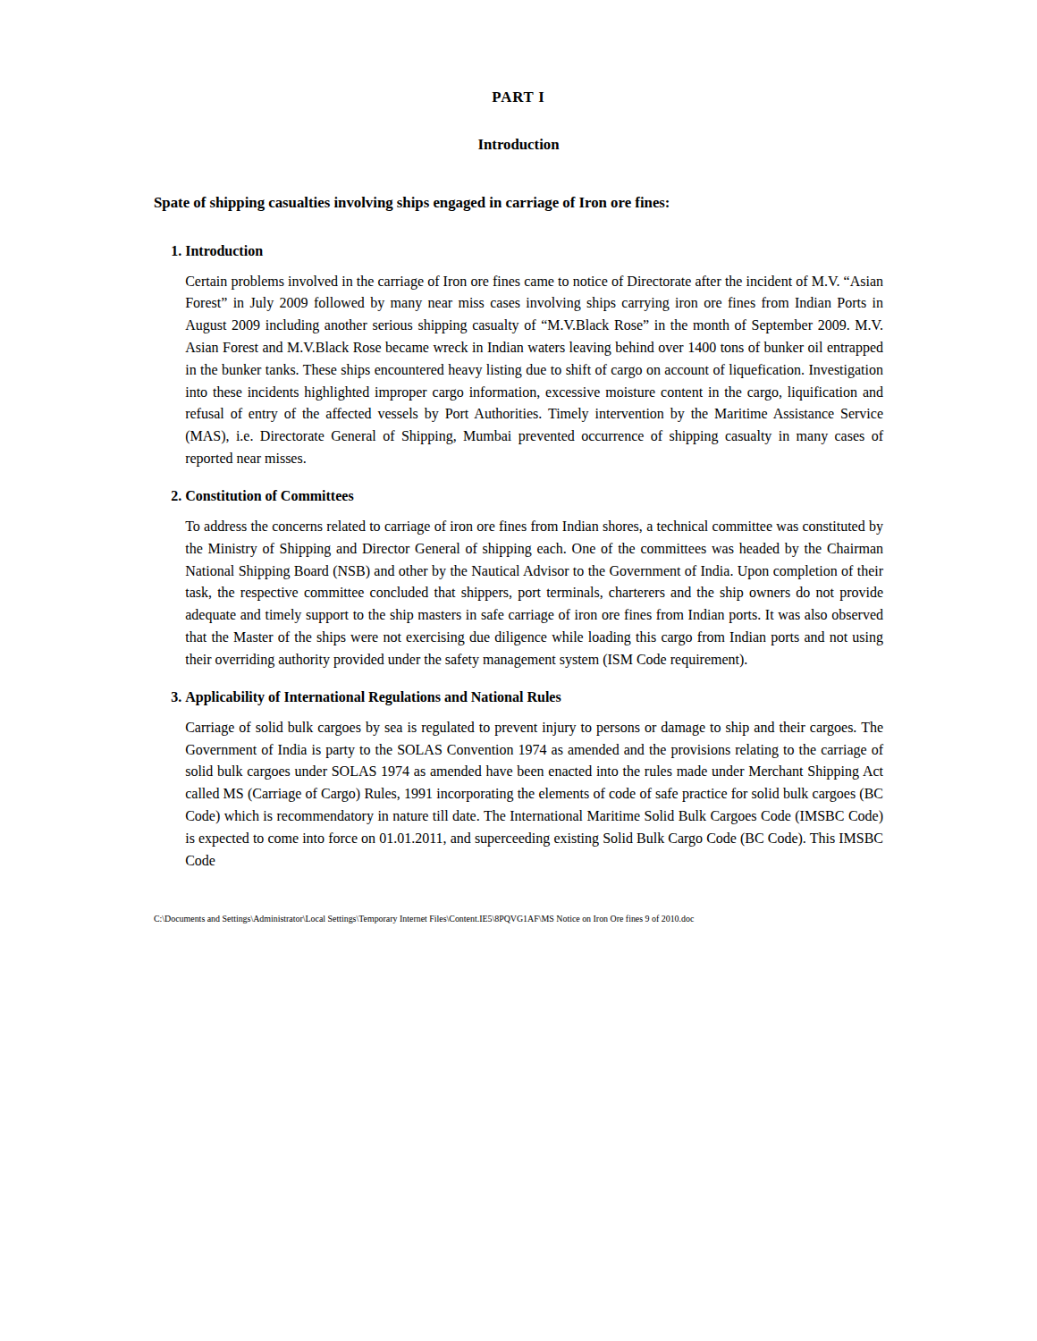PART I
Introduction
Spate of shipping casualties involving ships engaged in carriage of Iron ore fines:
Introduction
Certain problems involved in the carriage of Iron ore fines came to notice of Directorate after the incident of M.V. “Asian Forest” in July 2009 followed by many near miss cases involving ships carrying iron ore fines from Indian Ports in August 2009 including another serious shipping casualty of “M.V.Black Rose” in the month of September 2009. M.V. Asian Forest and M.V.Black Rose became wreck in Indian waters leaving behind over 1400 tons of bunker oil entrapped in the bunker tanks. These ships encountered heavy listing due to shift of cargo on account of liquefication. Investigation into these incidents highlighted improper cargo information, excessive moisture content in the cargo, liquification and refusal of entry of the affected vessels by Port Authorities. Timely intervention by the Maritime Assistance Service (MAS), i.e. Directorate General of Shipping, Mumbai prevented occurrence of shipping casualty in many cases of reported near misses.
Constitution of Committees
To address the concerns related to carriage of iron ore fines from Indian shores, a technical committee was constituted by the Ministry of Shipping and Director General of shipping each. One of the committees was headed by the Chairman National Shipping Board (NSB) and other by the Nautical Advisor to the Government of India. Upon completion of their task, the respective committee concluded that shippers, port terminals, charterers and the ship owners do not provide adequate and timely support to the ship masters in safe carriage of iron ore fines from Indian ports. It was also observed that the Master of the ships were not exercising due diligence while loading this cargo from Indian ports and not using their overriding authority provided under the safety management system (ISM Code requirement).
Applicability of International Regulations and National Rules
Carriage of solid bulk cargoes by sea is regulated to prevent injury to persons or damage to ship and their cargoes. The Government of India is party to the SOLAS Convention 1974 as amended and the provisions relating to the carriage of solid bulk cargoes under SOLAS 1974 as amended have been enacted into the rules made under Merchant Shipping Act called MS (Carriage of Cargo) Rules, 1991 incorporating the elements of code of safe practice for solid bulk cargoes (BC Code) which is recommendatory in nature till date. The International Maritime Solid Bulk Cargoes Code (IMSBC Code) is expected to come into force on 01.01.2011, and superceeding existing Solid Bulk Cargo Code (BC Code). This IMSBC Code
C:\Documents and Settings\Administrator\Local Settings\Temporary Internet Files\Content.IE5\8PQVG1AF\MS Notice on Iron Ore fines 9 of 2010.doc